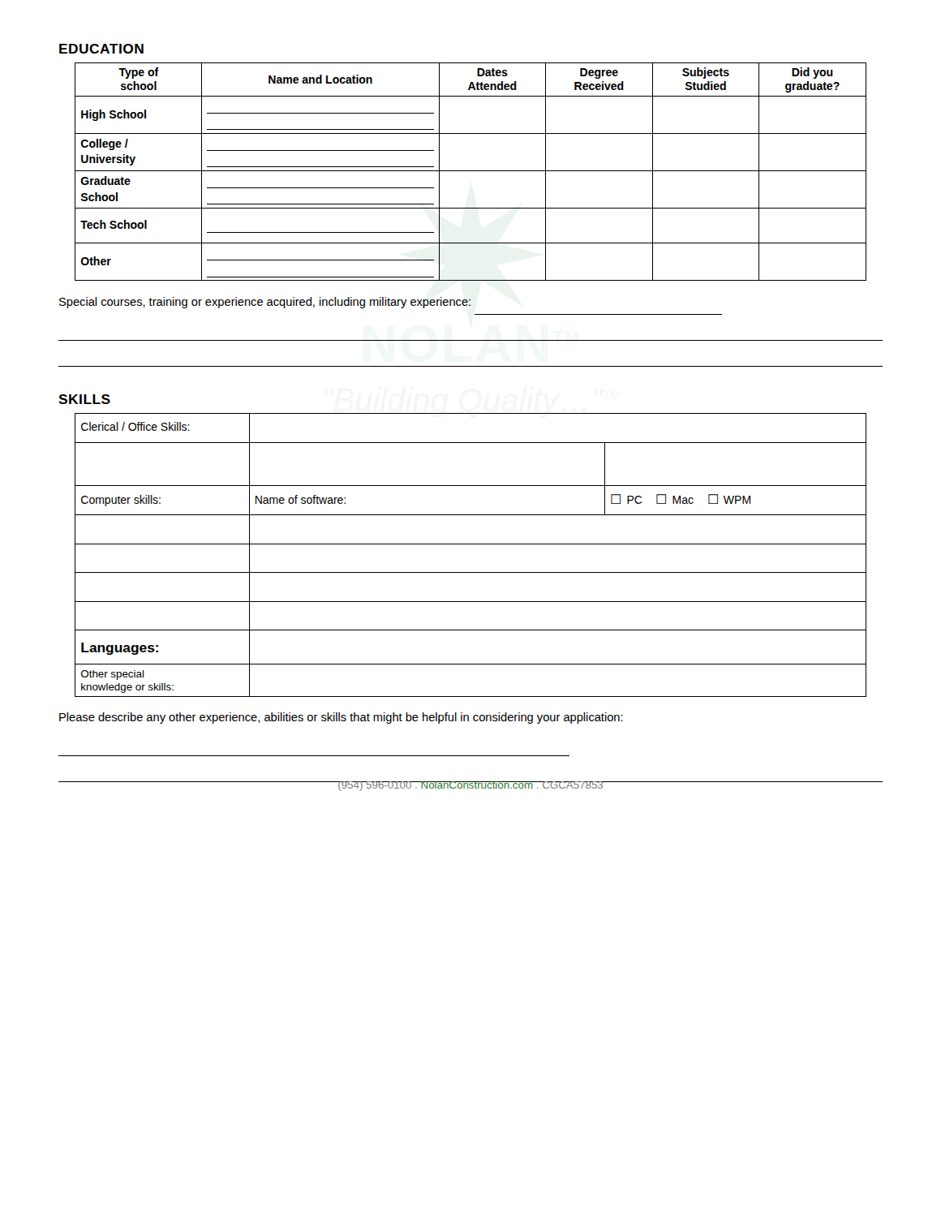✷ NOLANTM "Building Quality…"TM
EDUCATION
| Type of schoo l | Name and Location | Dates Attended | Degree Received | Subjects Studied | Did you graduate? |
| --- | --- | --- | --- | --- | --- |
| High School | | | | | |
| College / University | | | | | |
| Graduate School | | | | | |
| Tech School | | | | | |
| Other | | | | | |
Special courses, training or experience acquired, including military experience:
SKILLS
| Clerical / Office Skills: | |
| Computer skills: | Name of software: | ☐ PC ☐ Mac ☐ WPM |
| Languages: | |
| Other special knowledge or skills: | |
Please describe any other experience, abilities or skills that might be helpful in considering your application:
(954) 596-0100 . NolanConstruction.com . CGCA57853